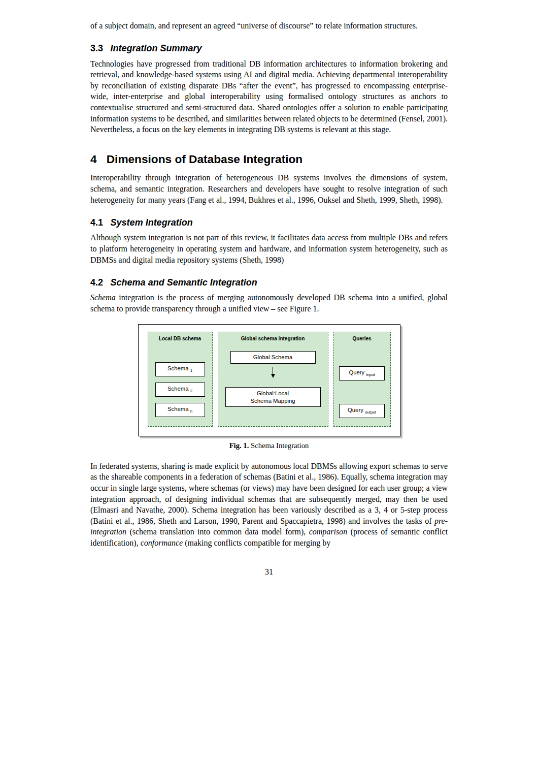of a subject domain, and represent an agreed “universe of discourse” to relate information structures.
3.3 Integration Summary
Technologies have progressed from traditional DB information architectures to information brokering and retrieval, and knowledge-based systems using AI and digital media. Achieving departmental interoperability by reconciliation of existing disparate DBs “after the event”, has progressed to encompassing enterprise-wide, inter-enterprise and global interoperability using formalised ontology structures as anchors to contextualise structured and semi-structured data. Shared ontologies offer a solution to enable participating information systems to be described, and similarities between related objects to be determined (Fensel, 2001). Nevertheless, a focus on the key elements in integrating DB systems is relevant at this stage.
4 Dimensions of Database Integration
Interoperability through integration of heterogeneous DB systems involves the dimensions of system, schema, and semantic integration. Researchers and developers have sought to resolve integration of such heterogeneity for many years (Fang et al., 1994, Bukhres et al., 1996, Ouksel and Sheth, 1999, Sheth, 1998).
4.1 System Integration
Although system integration is not part of this review, it facilitates data access from multiple DBs and refers to platform heterogeneity in operating system and hardware, and information system heterogeneity, such as DBMSs and digital media repository systems (Sheth, 1998)
4.2 Schema and Semantic Integration
Schema integration is the process of merging autonomously developed DB schema into a unified, global schema to provide transparency through a unified view – see Figure 1.
Local DB schema
Schema 1
Schema 2
Schema n
Global schema integration
Global Schema
Global:Local
Schema Mapping
Queries
Query input
Query output
Fig. 1. Schema Integration
In federated systems, sharing is made explicit by autonomous local DBMSs allowing export schemas to serve as the shareable components in a federation of schemas (Batini et al., 1986). Equally, schema integration may occur in single large systems, where schemas (or views) may have been designed for each user group; a view integration approach, of designing individual schemas that are subsequently merged, may then be used (Elmasri and Navathe, 2000). Schema integration has been variously described as a 3, 4 or 5-step process (Batini et al., 1986, Sheth and Larson, 1990, Parent and Spaccapietra, 1998) and involves the tasks of pre-integration (schema translation into common data model form), comparison (process of semantic conflict identification), conformance (making conflicts compatible for merging by
31